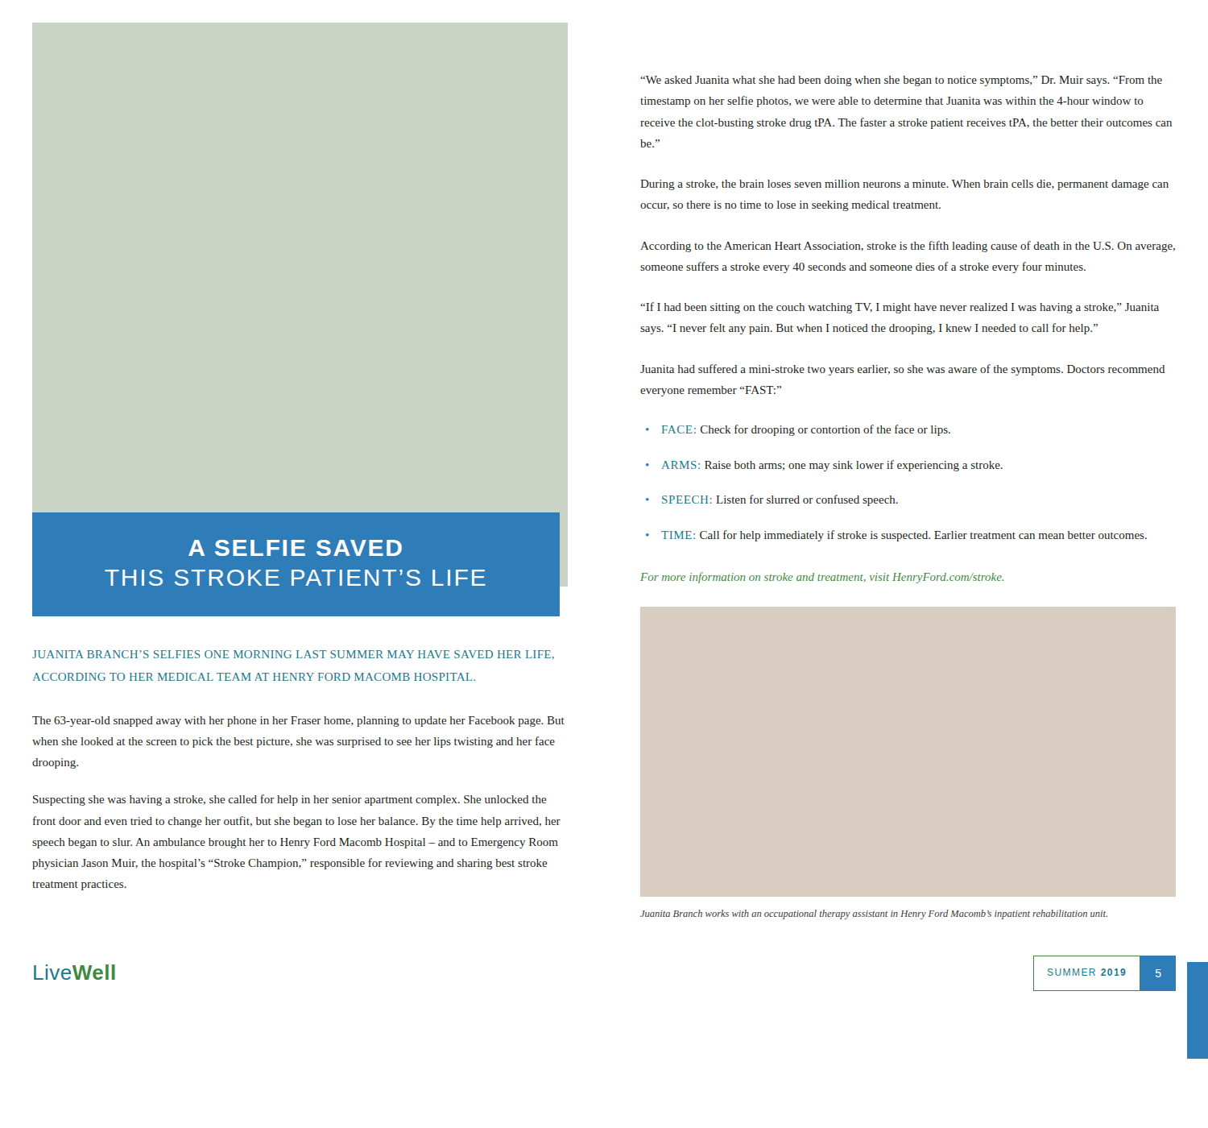A Selfie Saved This Stroke Patient’s Life
Juanita Branch’s selfies one morning last summer may have saved her life, according to her medical team at Henry Ford Macomb Hospital.
The 63-year-old snapped away with her phone in her Fraser home, planning to update her Facebook page. But when she looked at the screen to pick the best picture, she was surprised to see her lips twisting and her face drooping.
Suspecting she was having a stroke, she called for help in her senior apartment complex. She unlocked the front door and even tried to change her outfit, but she began to lose her balance. By the time help arrived, her speech began to slur. An ambulance brought her to Henry Ford Macomb Hospital – and to Emergency Room physician Jason Muir, the hospital’s “Stroke Champion,” responsible for reviewing and sharing best stroke treatment practices.
“We asked Juanita what she had been doing when she began to notice symptoms,” Dr. Muir says. “From the timestamp on her selfie photos, we were able to determine that Juanita was within the 4-hour window to receive the clot-busting stroke drug tPA. The faster a stroke patient receives tPA, the better their outcomes can be.”
During a stroke, the brain loses seven million neurons a minute. When brain cells die, permanent damage can occur, so there is no time to lose in seeking medical treatment.
According to the American Heart Association, stroke is the fifth leading cause of death in the U.S. On average, someone suffers a stroke every 40 seconds and someone dies of a stroke every four minutes.
“If I had been sitting on the couch watching TV, I might have never realized I was having a stroke,” Juanita says. “I never felt any pain. But when I noticed the drooping, I knew I needed to call for help.”
Juanita had suffered a mini-stroke two years earlier, so she was aware of the symptoms. Doctors recommend everyone remember “FAST:”
Face: Check for drooping or contortion of the face or lips.
Arms: Raise both arms; one may sink lower if experiencing a stroke.
Speech: Listen for slurred or confused speech.
Time: Call for help immediately if stroke is suspected. Earlier treatment can mean better outcomes.
For more information on stroke and treatment, visit HenryFord.com/stroke.
Juanita Branch works with an occupational therapy assistant in Henry Ford Macomb’s inpatient rehabilitation unit.
Live Well
Summer 2019
5